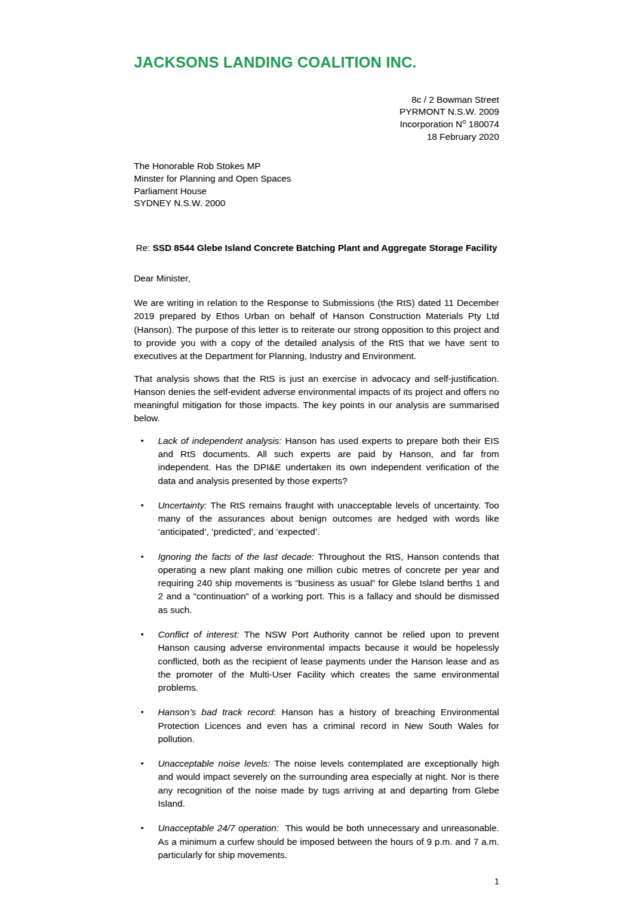JACKSONS LANDING COALITION INC.
8c / 2 Bowman Street
PYRMONT N.S.W. 2009
Incorporation No 180074
18 February 2020
The Honorable Rob Stokes MP
Minster for Planning and Open Spaces
Parliament House
SYDNEY N.S.W. 2000
Re: SSD 8544 Glebe Island Concrete Batching Plant and Aggregate Storage Facility
Dear Minister,
We are writing in relation to the Response to Submissions (the RtS) dated 11 December 2019 prepared by Ethos Urban on behalf of Hanson Construction Materials Pty Ltd (Hanson). The purpose of this letter is to reiterate our strong opposition to this project and to provide you with a copy of the detailed analysis of the RtS that we have sent to executives at the Department for Planning, Industry and Environment.
That analysis shows that the RtS is just an exercise in advocacy and self-justification. Hanson denies the self-evident adverse environmental impacts of its project and offers no meaningful mitigation for those impacts. The key points in our analysis are summarised below.
Lack of independent analysis: Hanson has used experts to prepare both their EIS and RtS documents. All such experts are paid by Hanson, and far from independent. Has the DPI&E undertaken its own independent verification of the data and analysis presented by those experts?
Uncertainty: The RtS remains fraught with unacceptable levels of uncertainty. Too many of the assurances about benign outcomes are hedged with words like ‘anticipated’, ‘predicted’, and ‘expected’.
Ignoring the facts of the last decade: Throughout the RtS, Hanson contends that operating a new plant making one million cubic metres of concrete per year and requiring 240 ship movements is “business as usual” for Glebe Island berths 1 and 2 and a “continuation” of a working port. This is a fallacy and should be dismissed as such.
Conflict of interest: The NSW Port Authority cannot be relied upon to prevent Hanson causing adverse environmental impacts because it would be hopelessly conflicted, both as the recipient of lease payments under the Hanson lease and as the promoter of the Multi-User Facility which creates the same environmental problems.
Hanson’s bad track record: Hanson has a history of breaching Environmental Protection Licences and even has a criminal record in New South Wales for pollution.
Unacceptable noise levels: The noise levels contemplated are exceptionally high and would impact severely on the surrounding area especially at night. Nor is there any recognition of the noise made by tugs arriving at and departing from Glebe Island.
Unacceptable 24/7 operation: This would be both unnecessary and unreasonable. As a minimum a curfew should be imposed between the hours of 9 p.m. and 7 a.m. particularly for ship movements.
1